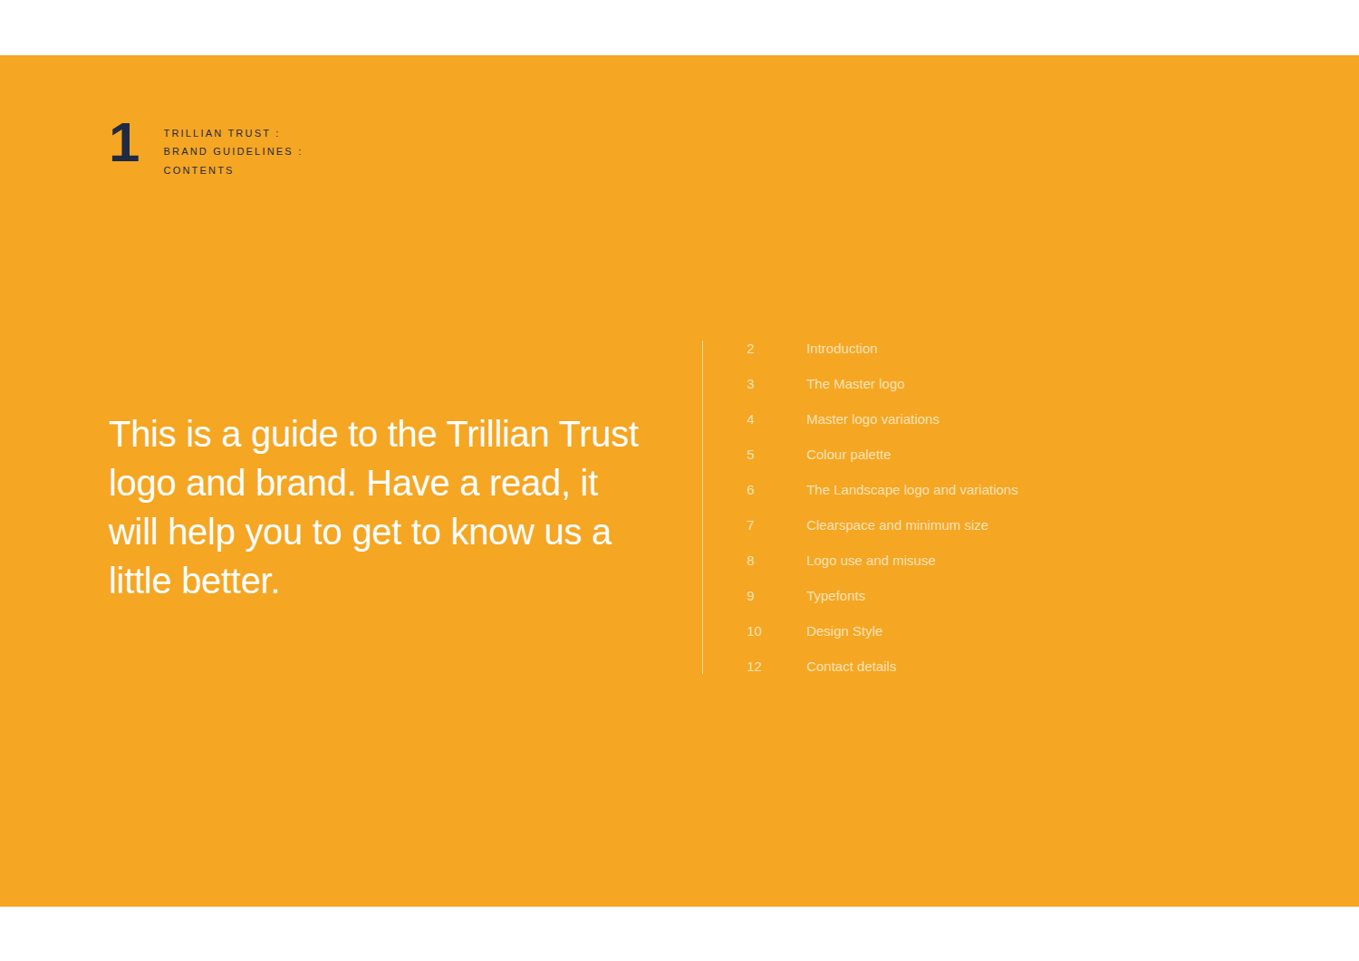1
Trillian Trust :
Brand Guidelines :
Contents
This is a guide to the Trillian Trust logo and brand. Have a read, it will help you to get to know us a little better.
2 Introduction
3 The Master logo
4 Master logo variations
5 Colour palette
6 The Landscape logo and variations
7 Clearspace and minimum size
8 Logo use and misuse
9 Typefonts
10 Design Style
12 Contact details